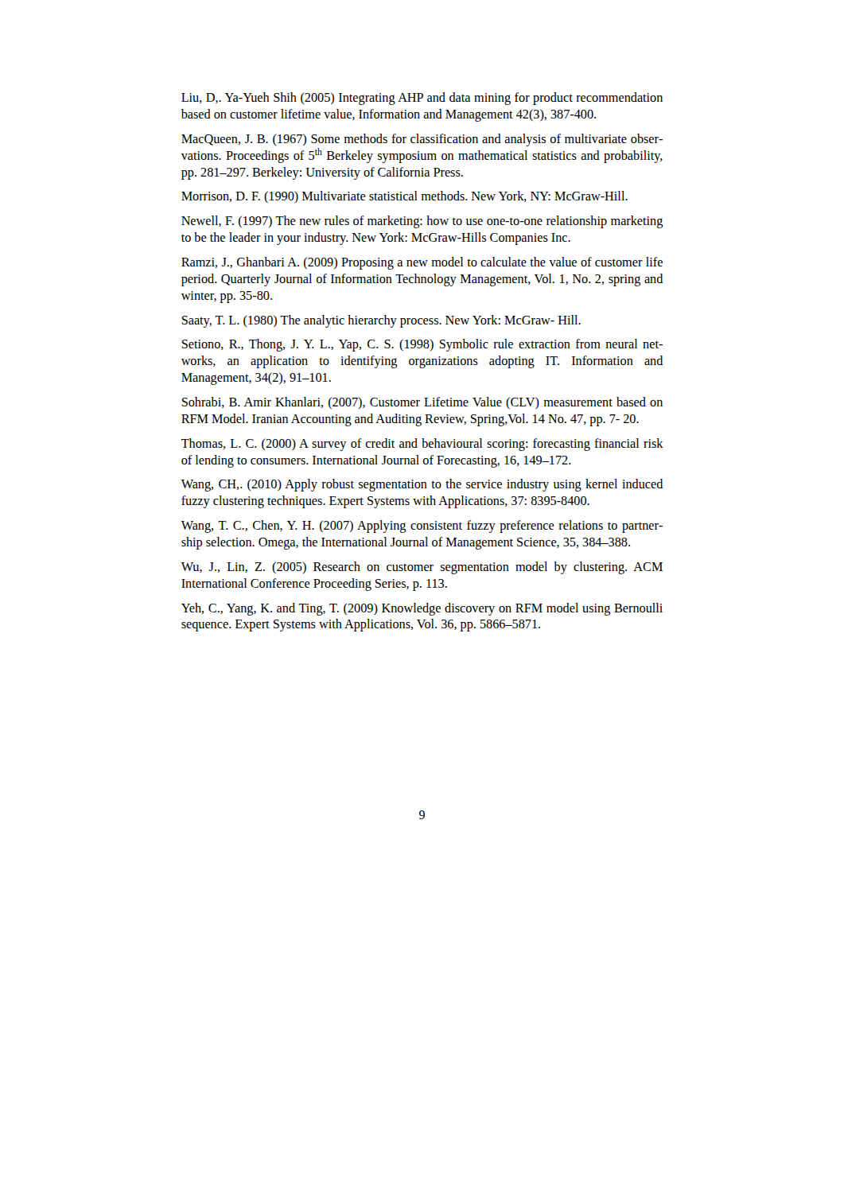Liu, D,. Ya-Yueh Shih (2005) Integrating AHP and data mining for product recommendation based on customer lifetime value, Information and Management 42(3), 387-400.
MacQueen, J. B. (1967) Some methods for classification and analysis of multivariate observations. Proceedings of 5th Berkeley symposium on mathematical statistics and probability, pp. 281–297. Berkeley: University of California Press.
Morrison, D. F. (1990) Multivariate statistical methods. New York, NY: McGraw-Hill.
Newell, F. (1997) The new rules of marketing: how to use one-to-one relationship marketing to be the leader in your industry. New York: McGraw-Hills Companies Inc.
Ramzi, J., Ghanbari A. (2009) Proposing a new model to calculate the value of customer life period. Quarterly Journal of Information Technology Management, Vol. 1, No. 2, spring and winter, pp. 35-80.
Saaty, T. L. (1980) The analytic hierarchy process. New York: McGraw- Hill.
Setiono, R., Thong, J. Y. L., Yap, C. S. (1998) Symbolic rule extraction from neural networks, an application to identifying organizations adopting IT. Information and Management, 34(2), 91–101.
Sohrabi, B. Amir Khanlari, (2007), Customer Lifetime Value (CLV) measurement based on RFM Model. Iranian Accounting and Auditing Review, Spring,Vol. 14 No. 47, pp. 7- 20.
Thomas, L. C. (2000) A survey of credit and behavioural scoring: forecasting financial risk of lending to consumers. International Journal of Forecasting, 16, 149–172.
Wang, CH,. (2010) Apply robust segmentation to the service industry using kernel induced fuzzy clustering techniques. Expert Systems with Applications, 37: 8395-8400.
Wang, T. C., Chen, Y. H. (2007) Applying consistent fuzzy preference relations to partnership selection. Omega, the International Journal of Management Science, 35, 384–388.
Wu, J., Lin, Z. (2005) Research on customer segmentation model by clustering. ACM International Conference Proceeding Series, p. 113.
Yeh, C., Yang, K. and Ting, T. (2009) Knowledge discovery on RFM model using Bernoulli sequence. Expert Systems with Applications, Vol. 36, pp. 5866–5871.
9